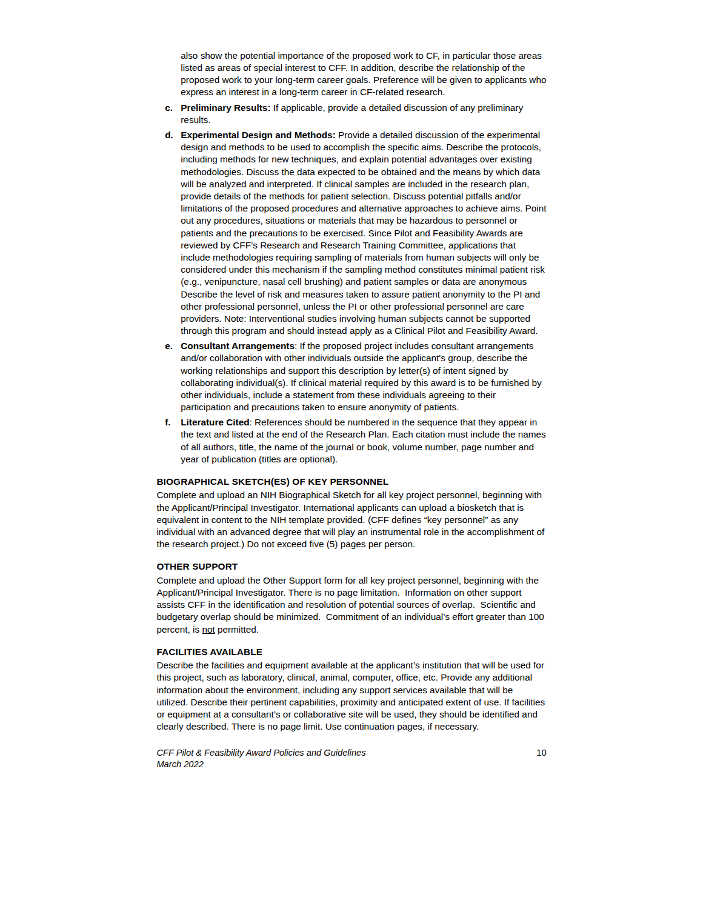also show the potential importance of the proposed work to CF, in particular those areas listed as areas of special interest to CFF. In addition, describe the relationship of the proposed work to your long-term career goals. Preference will be given to applicants who express an interest in a long-term career in CF-related research.
c. Preliminary Results: If applicable, provide a detailed discussion of any preliminary results.
d. Experimental Design and Methods: Provide a detailed discussion of the experimental design and methods to be used to accomplish the specific aims. Describe the protocols, including methods for new techniques, and explain potential advantages over existing methodologies. Discuss the data expected to be obtained and the means by which data will be analyzed and interpreted. If clinical samples are included in the research plan, provide details of the methods for patient selection. Discuss potential pitfalls and/or limitations of the proposed procedures and alternative approaches to achieve aims. Point out any procedures, situations or materials that may be hazardous to personnel or patients and the precautions to be exercised. Since Pilot and Feasibility Awards are reviewed by CFF’s Research and Research Training Committee, applications that include methodologies requiring sampling of materials from human subjects will only be considered under this mechanism if the sampling method constitutes minimal patient risk (e.g., venipuncture, nasal cell brushing) and patient samples or data are anonymous
Describe the level of risk and measures taken to assure patient anonymity to the PI and other professional personnel, unless the PI or other professional personnel are care providers. Note: Interventional studies involving human subjects cannot be supported through this program and should instead apply as a Clinical Pilot and Feasibility Award.
e. Consultant Arrangements: If the proposed project includes consultant arrangements and/or collaboration with other individuals outside the applicant's group, describe the working relationships and support this description by letter(s) of intent signed by collaborating individual(s). If clinical material required by this award is to be furnished by other individuals, include a statement from these individuals agreeing to their participation and precautions taken to ensure anonymity of patients.
f. Literature Cited: References should be numbered in the sequence that they appear in the text and listed at the end of the Research Plan. Each citation must include the names of all authors, title, the name of the journal or book, volume number, page number and year of publication (titles are optional).
BIOGRAPHICAL SKETCH(ES) OF KEY PERSONNEL
Complete and upload an NIH Biographical Sketch for all key project personnel, beginning with the Applicant/Principal Investigator. International applicants can upload a biosketch that is equivalent in content to the NIH template provided. (CFF defines “key personnel” as any individual with an advanced degree that will play an instrumental role in the accomplishment of the research project.) Do not exceed five (5) pages per person.
OTHER SUPPORT
Complete and upload the Other Support form for all key project personnel, beginning with the Applicant/Principal Investigator. There is no page limitation. Information on other support assists CFF in the identification and resolution of potential sources of overlap. Scientific and budgetary overlap should be minimized. Commitment of an individual’s effort greater than 100 percent, is not permitted.
FACILITIES AVAILABLE
Describe the facilities and equipment available at the applicant’s institution that will be used for this project, such as laboratory, clinical, animal, computer, office, etc. Provide any additional information about the environment, including any support services available that will be utilized. Describe their pertinent capabilities, proximity and anticipated extent of use. If facilities or equipment at a consultant’s or collaborative site will be used, they should be identified and clearly described. There is no page limit. Use continuation pages, if necessary.
10 CFF Pilot & Feasibility Award Policies and Guidelines
March 2022